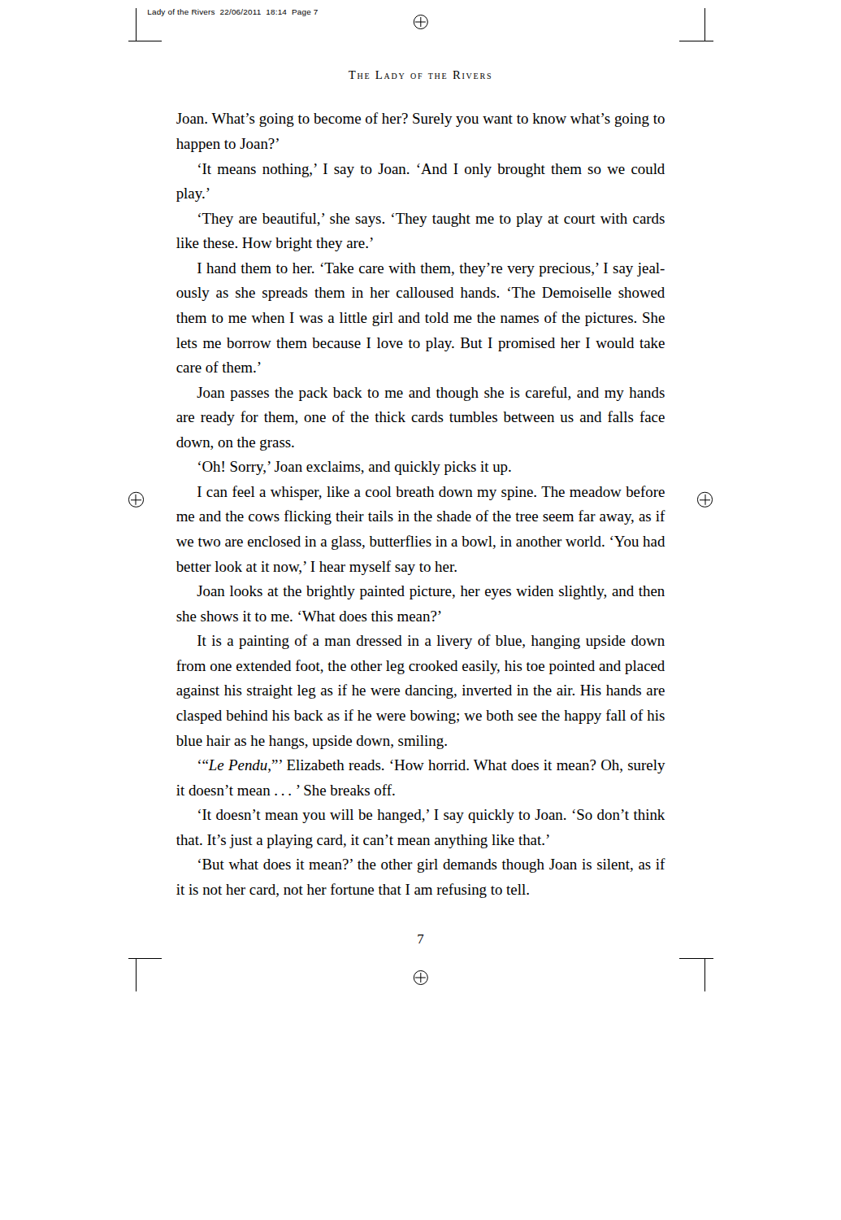Lady of the Rivers 22/06/2011 18:14 Page 7
The Lady of the Rivers
Joan. What’s going to become of her? Surely you want to know what’s going to happen to Joan?’
‘It means nothing,’ I say to Joan. ‘And I only brought them so we could play.’
‘They are beautiful,’ she says. ‘They taught me to play at court with cards like these. How bright they are.’
I hand them to her. ‘Take care with them, they’re very precious,’ I say jealously as she spreads them in her calloused hands. ‘The Demoiselle showed them to me when I was a little girl and told me the names of the pictures. She lets me borrow them because I love to play. But I promised her I would take care of them.’
Joan passes the pack back to me and though she is careful, and my hands are ready for them, one of the thick cards tumbles between us and falls face down, on the grass.
‘Oh! Sorry,’ Joan exclaims, and quickly picks it up.
I can feel a whisper, like a cool breath down my spine. The meadow before me and the cows flicking their tails in the shade of the tree seem far away, as if we two are enclosed in a glass, butterflies in a bowl, in another world. ‘You had better look at it now,’ I hear myself say to her.
Joan looks at the brightly painted picture, her eyes widen slightly, and then she shows it to me. ‘What does this mean?’
It is a painting of a man dressed in a livery of blue, hanging upside down from one extended foot, the other leg crooked easily, his toe pointed and placed against his straight leg as if he were dancing, inverted in the air. His hands are clasped behind his back as if he were bowing; we both see the happy fall of his blue hair as he hangs, upside down, smiling.
‘“Le Pendu,”’ Elizabeth reads. ‘How horrid. What does it mean? Oh, surely it doesn’t mean . . . ’ She breaks off.
‘It doesn’t mean you will be hanged,’ I say quickly to Joan. ‘So don’t think that. It’s just a playing card, it can’t mean anything like that.’
‘But what does it mean?’ the other girl demands though Joan is silent, as if it is not her card, not her fortune that I am refusing to tell.
7